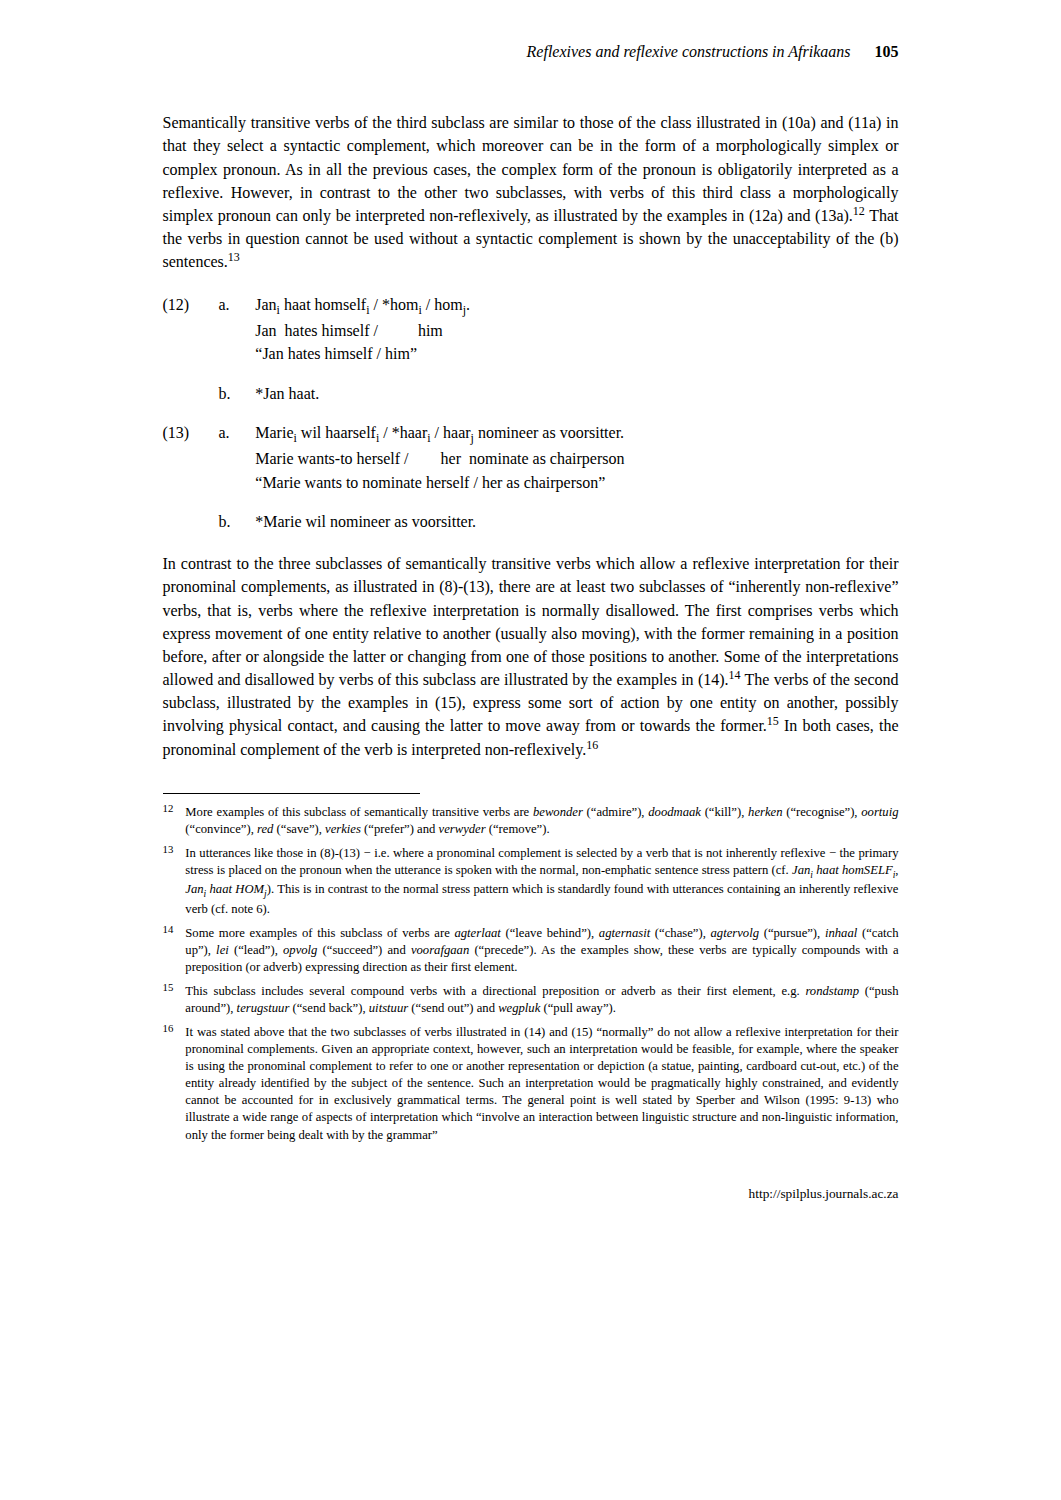Reflexives and reflexive constructions in Afrikaans 105
Semantically transitive verbs of the third subclass are similar to those of the class illustrated in (10a) and (11a) in that they select a syntactic complement, which moreover can be in the form of a morphologically simplex or complex pronoun. As in all the previous cases, the complex form of the pronoun is obligatorily interpreted as a reflexive. However, in contrast to the other two subclasses, with verbs of this third class a morphologically simplex pronoun can only be interpreted non-reflexively, as illustrated by the examples in (12a) and (13a).12 That the verbs in question cannot be used without a syntactic complement is shown by the unacceptability of the (b) sentences.13
(12) a. Jani haat homselfi / *homi / homj. Jan hates himself / him “Jan hates himself / him”
b. *Jan haat.
(13) a. Mariei wil haarselfi / *haari / haarj nomineer as voorsitter. Marie wants-to herself / her nominate as chairperson “Marie wants to nominate herself / her as chairperson”
b. *Marie wil nomineer as voorsitter.
In contrast to the three subclasses of semantically transitive verbs which allow a reflexive interpretation for their pronominal complements, as illustrated in (8)-(13), there are at least two subclasses of “inherently non-reflexive” verbs, that is, verbs where the reflexive interpretation is normally disallowed. The first comprises verbs which express movement of one entity relative to another (usually also moving), with the former remaining in a position before, after or alongside the latter or changing from one of those positions to another. Some of the interpretations allowed and disallowed by verbs of this subclass are illustrated by the examples in (14).14 The verbs of the second subclass, illustrated by the examples in (15), express some sort of action by one entity on another, possibly involving physical contact, and causing the latter to move away from or towards the former.15 In both cases, the pronominal complement of the verb is interpreted non-reflexively.16
More examples of this subclass of semantically transitive verbs are bewonder (“admire”), doodmaak (“kill”), herken (“recognise”), oortuig (“convince”), red (“save”), verkies (“prefer”) and verwyder (“remove”).
In utterances like those in (8)-(13) − i.e. where a pronominal complement is selected by a verb that is not inherently reflexive − the primary stress is placed on the pronoun when the utterance is spoken with the normal, non-emphatic sentence stress pattern (cf. Jani haat homSELFi, Jani haat HOMj). This is in contrast to the normal stress pattern which is standardly found with utterances containing an inherently reflexive verb (cf. note 6).
Some more examples of this subclass of verbs are agterlaat (“leave behind”), agternasit (“chase”), agtervolg (“pursue”), inhaal (“catch up”), lei (“lead”), opvolg (“succeed”) and voorafgaan (“precede”). As the examples show, these verbs are typically compounds with a preposition (or adverb) expressing direction as their first element.
This subclass includes several compound verbs with a directional preposition or adverb as their first element, e.g. rondstamp (“push around”), terugstuur (“send back”), uitstuur (“send out”) and wegpluk (“pull away”).
It was stated above that the two subclasses of verbs illustrated in (14) and (15) “normally” do not allow a reflexive interpretation for their pronominal complements. Given an appropriate context, however, such an interpretation would be feasible, for example, where the speaker is using the pronominal complement to refer to one or another representation or depiction (a statue, painting, cardboard cut-out, etc.) of the entity already identified by the subject of the sentence. Such an interpretation would be pragmatically highly constrained, and evidently cannot be accounted for in exclusively grammatical terms. The general point is well stated by Sperber and Wilson (1995: 9-13) who illustrate a wide range of aspects of interpretation which “involve an interaction between linguistic structure and non-linguistic information, only the former being dealt with by the grammar”
http://spilplus.journals.ac.za